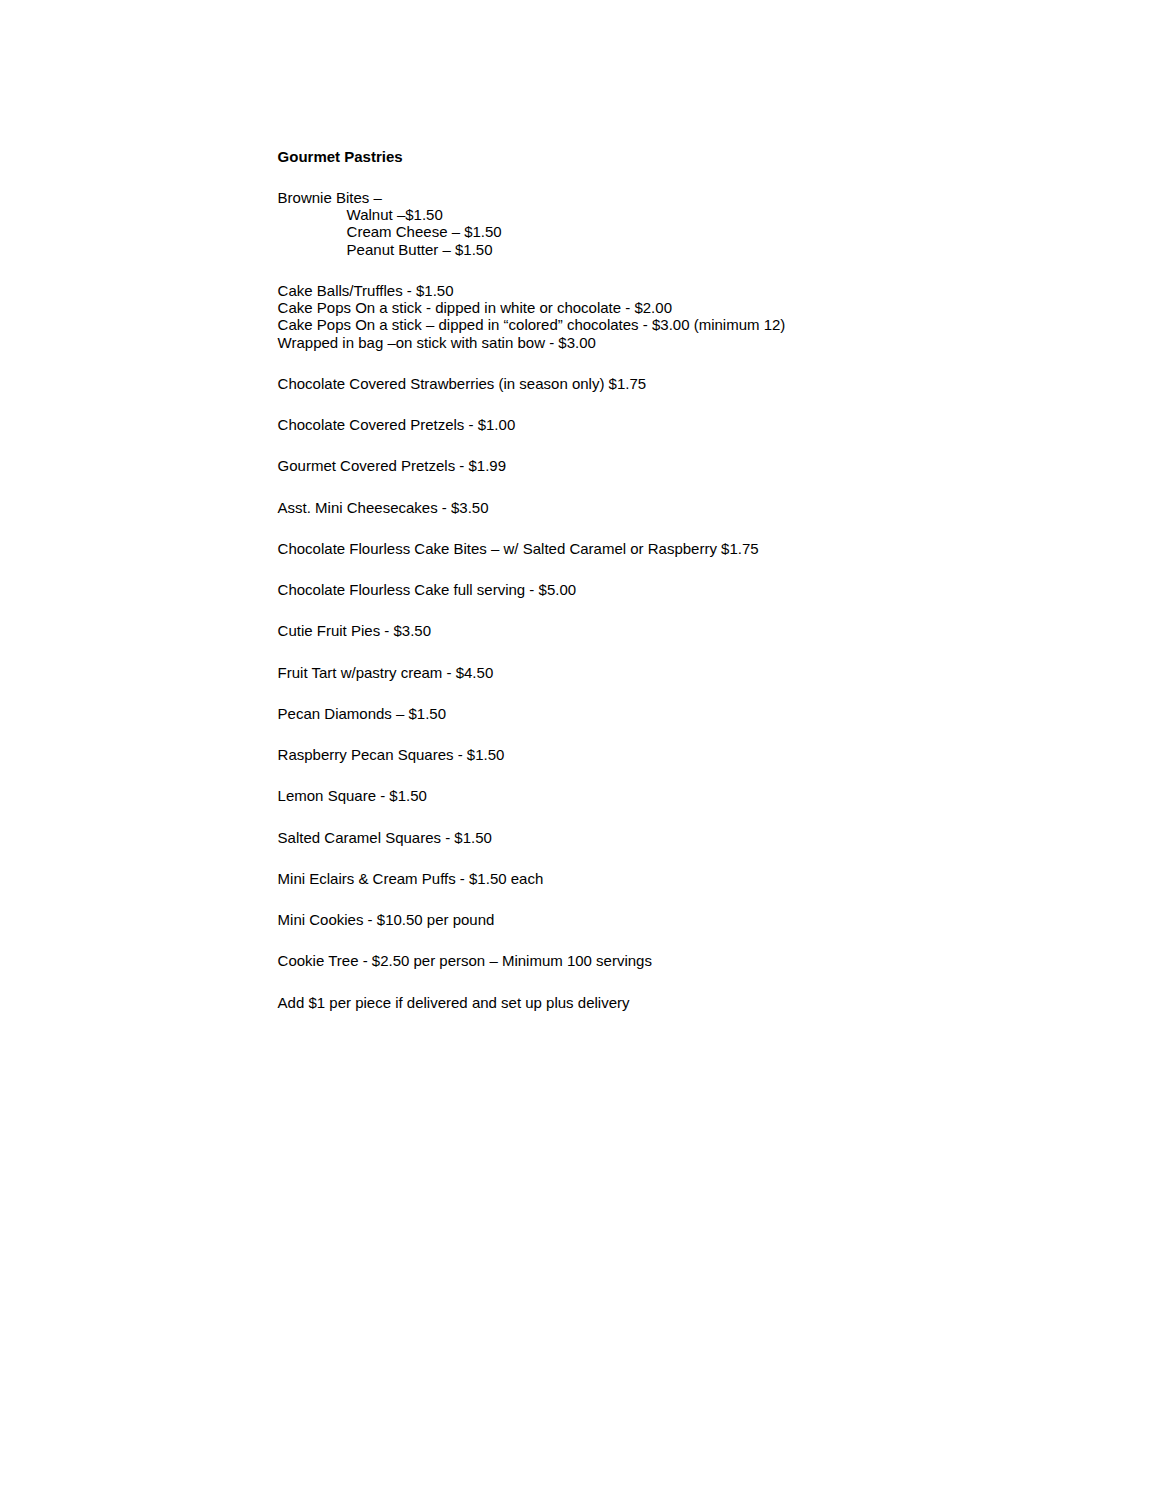Gourmet Pastries
Brownie Bites –
Walnut –$1.50
Cream Cheese – $1.50
Peanut Butter – $1.50
Cake Balls/Truffles - $1.50
Cake Pops On a stick - dipped in white or chocolate - $2.00
Cake Pops On a stick – dipped in “colored” chocolates - $3.00 (minimum 12)
Wrapped in bag –on stick with satin bow - $3.00
Chocolate Covered Strawberries (in season only) $1.75
Chocolate Covered Pretzels - $1.00
Gourmet Covered Pretzels - $1.99
Asst. Mini Cheesecakes - $3.50
Chocolate Flourless Cake Bites – w/ Salted Caramel or Raspberry $1.75
Chocolate Flourless Cake full serving - $5.00
Cutie Fruit Pies - $3.50
Fruit Tart w/pastry cream - $4.50
Pecan Diamonds – $1.50
Raspberry Pecan Squares - $1.50
Lemon Square - $1.50
Salted Caramel Squares - $1.50
Mini Eclairs & Cream Puffs - $1.50 each
Mini Cookies - $10.50 per pound
Cookie Tree - $2.50 per person – Minimum 100 servings
Add $1 per piece if delivered and set up plus delivery